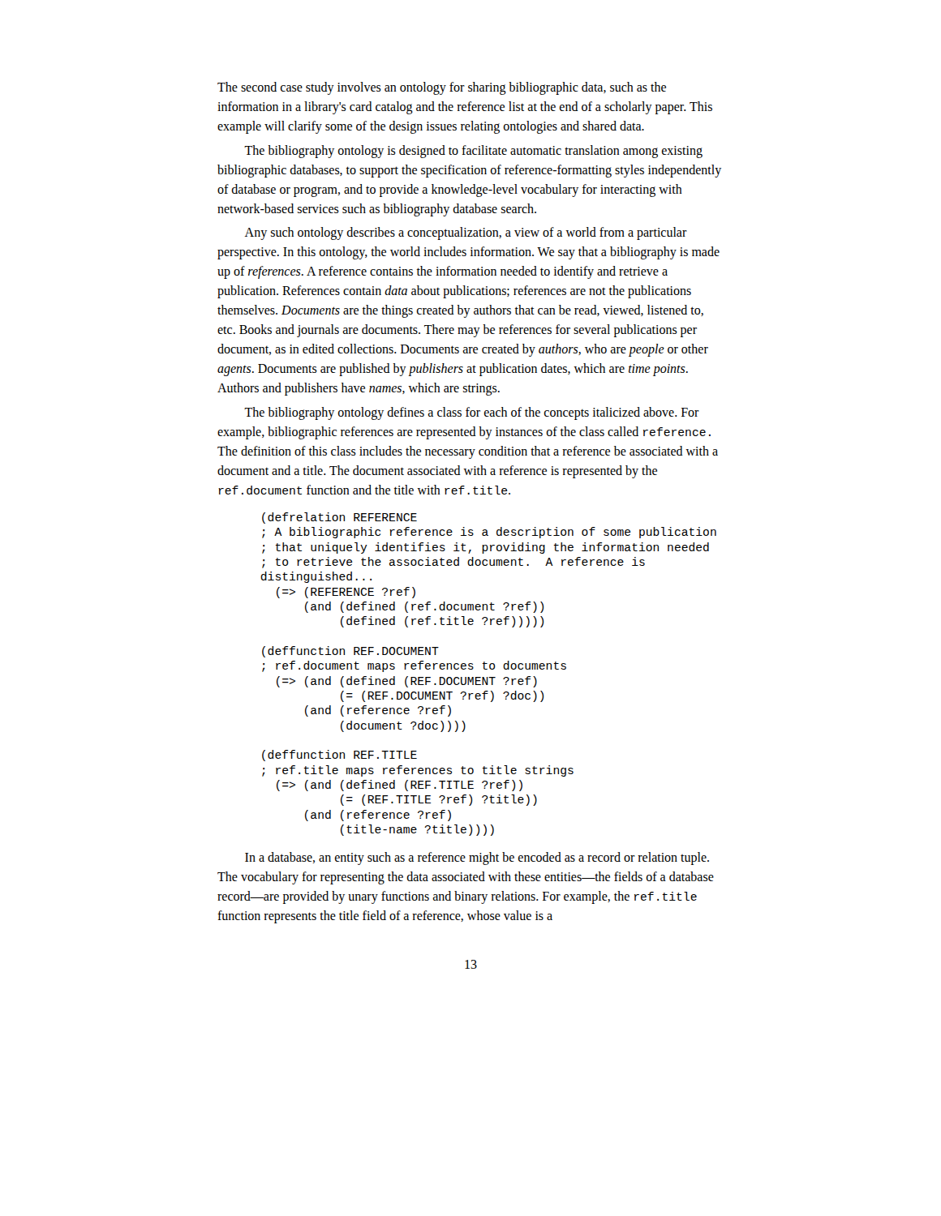The second case study involves an ontology for sharing bibliographic data, such as the information in a library's card catalog and the reference list at the end of a scholarly paper. This example will clarify some of the design issues relating ontologies and shared data.
The bibliography ontology is designed to facilitate automatic translation among existing bibliographic databases, to support the specification of reference-formatting styles independently of database or program, and to provide a knowledge-level vocabulary for interacting with network-based services such as bibliography database search.
Any such ontology describes a conceptualization, a view of a world from a particular perspective. In this ontology, the world includes information. We say that a bibliography is made up of references. A reference contains the information needed to identify and retrieve a publication. References contain data about publications; references are not the publications themselves. Documents are the things created by authors that can be read, viewed, listened to, etc. Books and journals are documents. There may be references for several publications per document, as in edited collections. Documents are created by authors, who are people or other agents. Documents are published by publishers at publication dates, which are time points. Authors and publishers have names, which are strings.
The bibliography ontology defines a class for each of the concepts italicized above. For example, bibliographic references are represented by instances of the class called reference. The definition of this class includes the necessary condition that a reference be associated with a document and a title. The document associated with a reference is represented by the ref.document function and the title with ref.title.
(defrelation REFERENCE
; A bibliographic reference is a description of some publication
; that uniquely identifies it, providing the information needed
; to retrieve the associated document.  A reference is
distinguished...
  (=> (REFERENCE ?ref)
      (and (defined (ref.document ?ref))
           (defined (ref.title ?ref)))))

(deffunction REF.DOCUMENT
; ref.document maps references to documents
  (=> (and (defined (REF.DOCUMENT ?ref)
           (= (REF.DOCUMENT ?ref) ?doc))
      (and (reference ?ref)
           (document ?doc))))

(deffunction REF.TITLE
; ref.title maps references to title strings
  (=> (and (defined (REF.TITLE ?ref))
           (= (REF.TITLE ?ref) ?title))
      (and (reference ?ref)
           (title-name ?title))))
In a database, an entity such as a reference might be encoded as a record or relation tuple. The vocabulary for representing the data associated with these entities—the fields of a database record—are provided by unary functions and binary relations. For example, the ref.title function represents the title field of a reference, whose value is a
13